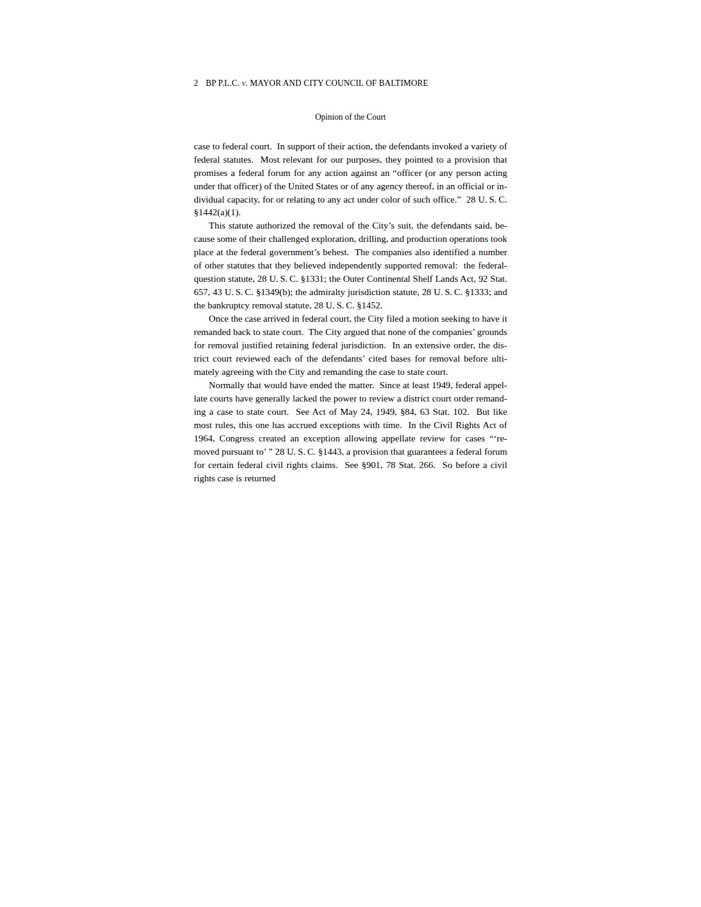2 BP P.L.C. v. MAYOR AND CITY COUNCIL OF BALTIMORE
Opinion of the Court
case to federal court. In support of their action, the defendants invoked a variety of federal statutes. Most relevant for our purposes, they pointed to a provision that promises a federal forum for any action against an “officer (or any person acting under that officer) of the United States or of any agency thereof, in an official or individual capacity, for or relating to any act under color of such office.” 28 U. S. C. §1442(a)(1).
This statute authorized the removal of the City’s suit, the defendants said, because some of their challenged exploration, drilling, and production operations took place at the federal government’s behest. The companies also identified a number of other statutes that they believed independently supported removal: the federal-question statute, 28 U. S. C. §1331; the Outer Continental Shelf Lands Act, 92 Stat. 657, 43 U. S. C. §1349(b); the admiralty jurisdiction statute, 28 U. S. C. §1333; and the bankruptcy removal statute, 28 U. S. C. §1452.
Once the case arrived in federal court, the City filed a motion seeking to have it remanded back to state court. The City argued that none of the companies’ grounds for removal justified retaining federal jurisdiction. In an extensive order, the district court reviewed each of the defendants’ cited bases for removal before ultimately agreeing with the City and remanding the case to state court.
Normally that would have ended the matter. Since at least 1949, federal appellate courts have generally lacked the power to review a district court order remanding a case to state court. See Act of May 24, 1949, §84, 63 Stat. 102. But like most rules, this one has accrued exceptions with time. In the Civil Rights Act of 1964, Congress created an exception allowing appellate review for cases “‘removed pursuant to’ ” 28 U. S. C. §1443, a provision that guarantees a federal forum for certain federal civil rights claims. See §901, 78 Stat. 266. So before a civil rights case is returned